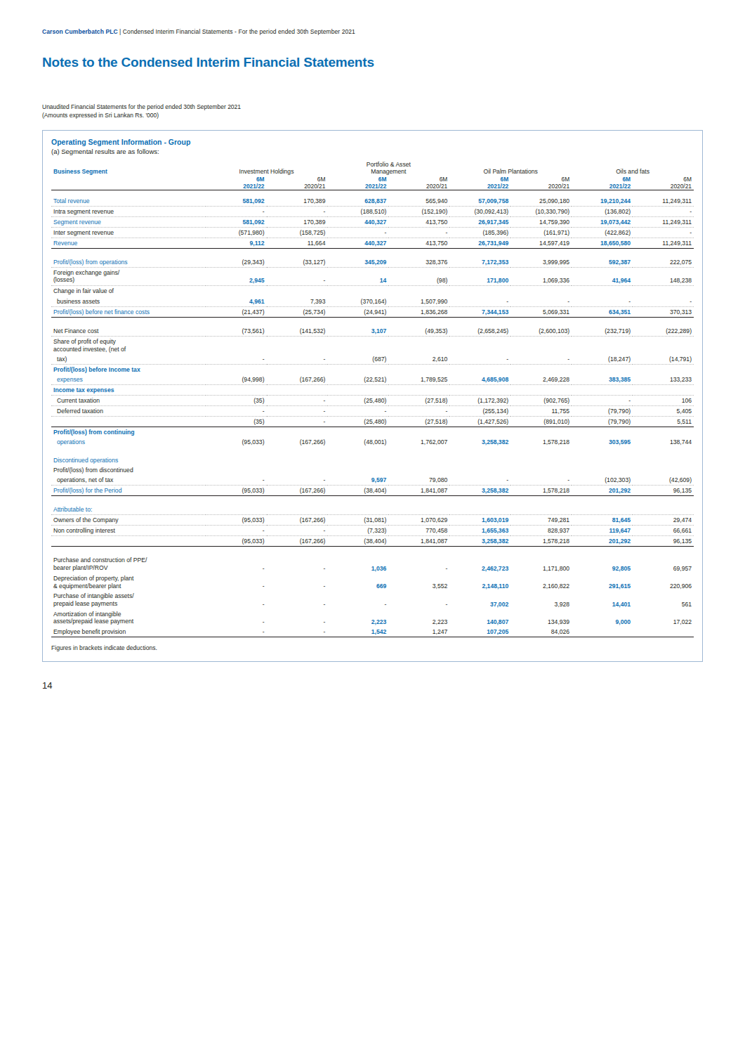Carson Cumberbatch PLC | Condensed Interim Financial Statements - For the period ended 30th September 2021
Notes to the Condensed Interim Financial Statements
Unaudited Financial Statements for the period ended 30th September 2021
(Amounts expressed in Sri Lankan Rs. '000)
Operating Segment Information - Group
(a) Segmental results are as follows:
| Business Segment | Investment Holdings | Portfolio & Asset Management | Oil Palm Plantations | Oils and fats |
| --- | --- | --- | --- | --- |
| | 6M | 6M | 6M | 6M | 6M | 6M | 6M | 6M |
| | 2021/22 | 2020/21 | 2021/22 | 2020/21 | 2021/22 | 2020/21 | 2021/22 | 2020/21 |
| Total revenue | 581,092 | 170,389 | 628,837 | 565,940 | 57,009,758 | 25,090,180 | 19,210,244 | 11,249,311 |
| Intra segment revenue | - | - | (188,510) | (152,190) | (30,092,413) | (10,330,790) | (136,802) | - |
| Segment revenue | 581,092 | 170,389 | 440,327 | 413,750 | 26,917,345 | 14,759,390 | 19,073,442 | 11,249,311 |
| Inter segment revenue | (571,980) | (158,725) | - | - | (185,396) | (161,971) | (422,862) | - |
| Revenue | 9,112 | 11,664 | 440,327 | 413,750 | 26,731,949 | 14,597,419 | 18,650,580 | 11,249,311 |
| Profit/(loss) from operations | (29,343) | (33,127) | 345,209 | 328,376 | 7,172,353 | 3,999,995 | 592,387 | 222,075 |
| Foreign exchange gains/ (losses) | 2,945 | - | 14 | (98) | 171,800 | 1,069,336 | 41,964 | 148,238 |
| Change in fair value of | | | | | | | | |
| business assets | 4,961 | 7,393 | (370,164) | 1,507,990 | - | - | - | - |
| Profit/(loss) before net finance costs | (21,437) | (25,734) | (24,941) | 1,836,268 | 7,344,153 | 5,069,331 | 634,351 | 370,313 |
| Net Finance cost | (73,561) | (141,532) | 3,107 | (49,353) | (2,658,245) | (2,600,103) | (232,719) | (222,289) |
| Share of profit of equity accounted investee, (net of | | | | | | | | |
| tax) | - | - | (687) | 2,610 | - | - | (18,247) | (14,791) |
| Profit/(loss) before Income tax | | | | | | | | |
| expenses | (94,998) | (167,266) | (22,521) | 1,789,525 | 4,685,908 | 2,469,228 | 383,385 | 133,233 |
| Income tax expenses | | | | | | | | |
| Current taxation | (35) | - | (25,480) | (27,518) | (1,172,392) | (902,765) | - | 106 |
| Deferred taxation | - | - | - | - | (255,134) | 11,755 | (79,790) | 5,405 |
| | (35) | - | (25,480) | (27,518) | (1,427,526) | (891,010) | (79,790) | 5,511 |
| Profit/(loss) from continuing | | | | | | | | |
| operations | (95,033) | (167,266) | (48,001) | 1,762,007 | 3,258,382 | 1,578,218 | 303,595 | 138,744 |
| Discontinued operations | | | | | | | | |
| Profit/(loss) from discontinued | | | | | | | | |
| operations, net of tax | - | - | 9,597 | 79,080 | - | - | (102,303) | (42,609) |
| Profit/(loss) for the Period | (95,033) | (167,266) | (38,404) | 1,841,087 | 3,258,382 | 1,578,218 | 201,292 | 96,135 |
| Attributable to: | | | | | | | | |
| Owners of the Company | (95,033) | (167,266) | (31,081) | 1,070,629 | 1,603,019 | 749,281 | 81,645 | 29,474 |
| Non controlling interest | - | - | (7,323) | 770,458 | 1,655,363 | 828,937 | 119,647 | 66,661 |
| | (95,033) | (167,266) | (38,404) | 1,841,087 | 3,258,382 | 1,578,218 | 201,292 | 96,135 |
| Purchase and construction of PPE/ bearer plant/IP/ROV | - | - | 1,036 | - | 2,462,723 | 1,171,800 | 92,805 | 69,957 |
| Depreciation of property, plant & equipment/bearer plant | - | - | 669 | 3,552 | 2,148,110 | 2,160,822 | 291,615 | 220,906 |
| Purchase of intangible assets/ prepaid lease payments | - | - | - | - | 37,002 | 3,928 | 14,401 | 561 |
| Amortization of intangible assets/prepaid lease payment | - | - | 2,223 | 2,223 | 140,807 | 134,939 | 9,000 | 17,022 |
| Employee benefit provision | - | - | 1,542 | 1,247 | 107,205 | 84,026 | | |
Figures in brackets indicate deductions.
14